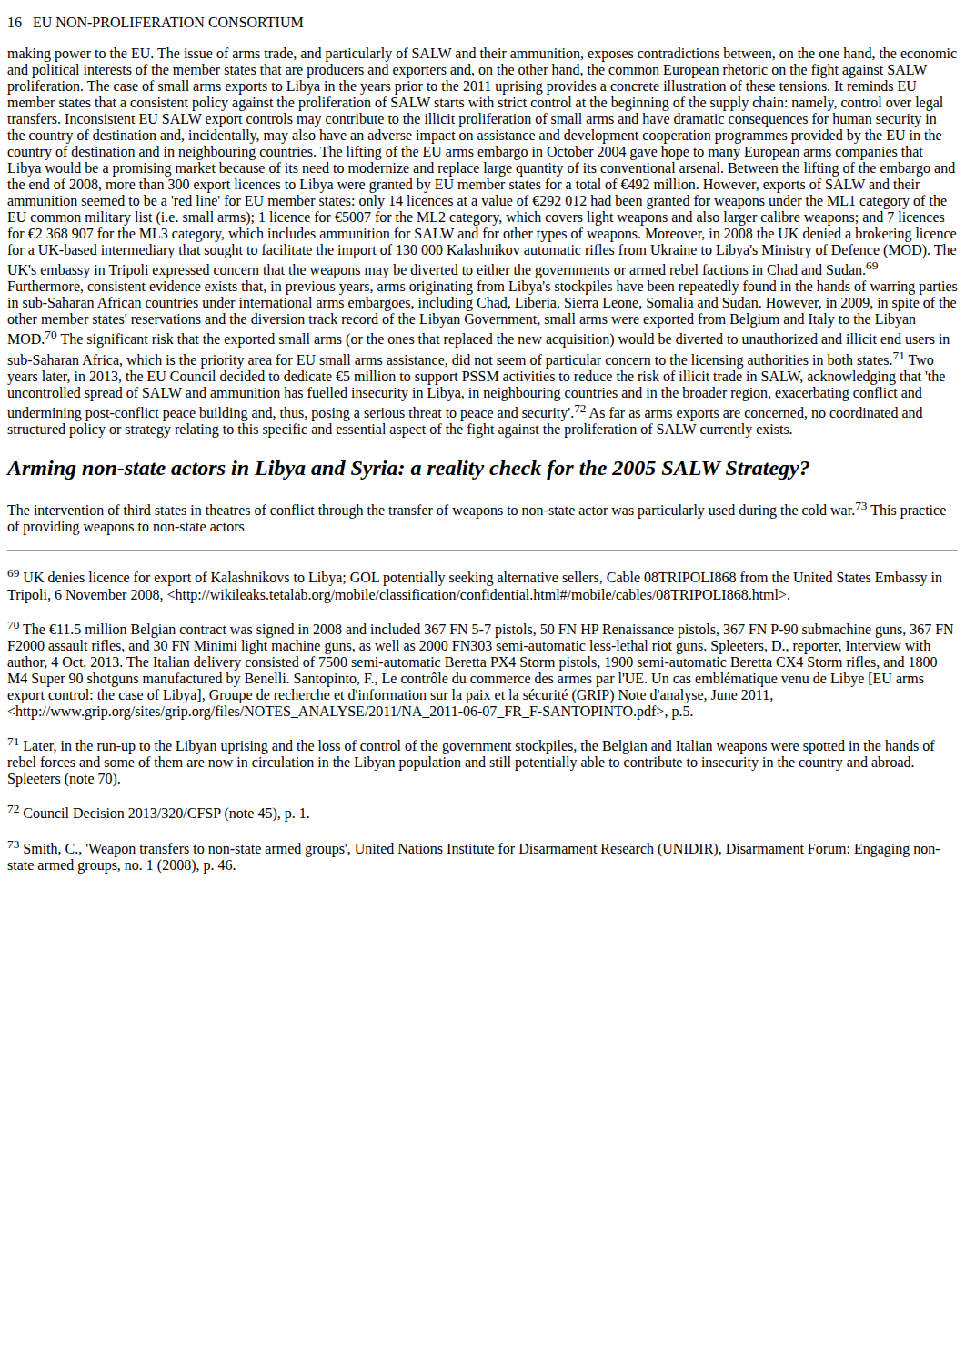16 EU NON-PROLIFERATION CONSORTIUM
making power to the EU. The issue of arms trade, and particularly of SALW and their ammunition, exposes contradictions between, on the one hand, the economic and political interests of the member states that are producers and exporters and, on the other hand, the common European rhetoric on the fight against SALW proliferation. The case of small arms exports to Libya in the years prior to the 2011 uprising provides a concrete illustration of these tensions. It reminds EU member states that a consistent policy against the proliferation of SALW starts with strict control at the beginning of the supply chain: namely, control over legal transfers. Inconsistent EU SALW export controls may contribute to the illicit proliferation of small arms and have dramatic consequences for human security in the country of destination and, incidentally, may also have an adverse impact on assistance and development cooperation programmes provided by the EU in the country of destination and in neighbouring countries. The lifting of the EU arms embargo in October 2004 gave hope to many European arms companies that Libya would be a promising market because of its need to modernize and replace large quantity of its conventional arsenal. Between the lifting of the embargo and the end of 2008, more than 300 export licences to Libya were granted by EU member states for a total of €492 million. However, exports of SALW and their ammunition seemed to be a 'red line' for EU member states: only 14 licences at a value of €292 012 had been granted for weapons under the ML1 category of the EU common military list (i.e. small arms); 1 licence for €5007 for the ML2 category, which covers light weapons and also larger calibre weapons; and 7 licences for €2 368 907 for the ML3 category, which includes ammunition for SALW and for other types of weapons. Moreover, in 2008 the UK denied a brokering licence for a UK-based intermediary that sought to facilitate the import of 130 000 Kalashnikov automatic rifles from Ukraine to Libya's Ministry of Defence (MOD). The UK's embassy in Tripoli expressed concern that the weapons may be diverted to either the governments or armed rebel factions in Chad and Sudan.69 Furthermore, consistent evidence exists that, in previous years, arms originating from Libya's stockpiles have been repeatedly found in the hands of warring parties in sub-Saharan African countries under international arms embargoes, including Chad, Liberia, Sierra Leone, Somalia and Sudan. However, in 2009, in spite of the other member states' reservations and the diversion track record of the Libyan Government, small arms were exported from Belgium and Italy to the Libyan MOD.70 The significant risk that the exported small arms (or the ones that replaced the new acquisition) would be diverted to unauthorized and illicit end users in sub-Saharan Africa, which is the priority area for EU small arms assistance, did not seem of particular concern to the licensing authorities in both states.71 Two years later, in 2013, the EU Council decided to dedicate €5 million to support PSSM activities to reduce the risk of illicit trade in SALW, acknowledging that 'the uncontrolled spread of SALW and ammunition has fuelled insecurity in Libya, in neighbouring countries and in the broader region, exacerbating conflict and undermining post-conflict peace building and, thus, posing a serious threat to peace and security'.72 As far as arms exports are concerned, no coordinated and structured policy or strategy relating to this specific and essential aspect of the fight against the proliferation of SALW currently exists.
Arming non-state actors in Libya and Syria: a reality check for the 2005 SALW Strategy?
The intervention of third states in theatres of conflict through the transfer of weapons to non-state actor was particularly used during the cold war.73 This practice of providing weapons to non-state actors
69 UK denies licence for export of Kalashnikovs to Libya; GOL potentially seeking alternative sellers, Cable 08TRIPOLI868 from the United States Embassy in Tripoli, 6 November 2008, <http://wikileaks.tetalab.org/mobile/classification/confidential.html#/mobile/cables/08TRIPOLI868.html>.
70 The €11.5 million Belgian contract was signed in 2008 and included 367 FN 5-7 pistols, 50 FN HP Renaissance pistols, 367 FN P-90 submachine guns, 367 FN F2000 assault rifles, and 30 FN Minimi light machine guns, as well as 2000 FN303 semi-automatic less-lethal riot guns. Spleeters, D., reporter, Interview with author, 4 Oct. 2013. The Italian delivery consisted of 7500 semi-automatic Beretta PX4 Storm pistols, 1900 semi-automatic Beretta CX4 Storm rifles, and 1800 M4 Super 90 shotguns manufactured by Benelli. Santopinto, F., Le contrôle du commerce des armes par l'UE. Un cas emblématique venu de Libye [EU arms export control: the case of Libya], Groupe de recherche et d'information sur la paix et la sécurité (GRIP) Note d'analyse, June 2011, <http://www.grip.org/sites/grip.org/files/NOTES_ANALYSE/2011/NA_2011-06-07_FR_F-SANTOPINTO.pdf>, p.5.
71 Later, in the run-up to the Libyan uprising and the loss of control of the government stockpiles, the Belgian and Italian weapons were spotted in the hands of rebel forces and some of them are now in circulation in the Libyan population and still potentially able to contribute to insecurity in the country and abroad. Spleeters (note 70).
72 Council Decision 2013/320/CFSP (note 45), p. 1.
73 Smith, C., 'Weapon transfers to non-state armed groups', United Nations Institute for Disarmament Research (UNIDIR), Disarmament Forum: Engaging non-state armed groups, no. 1 (2008), p. 46.